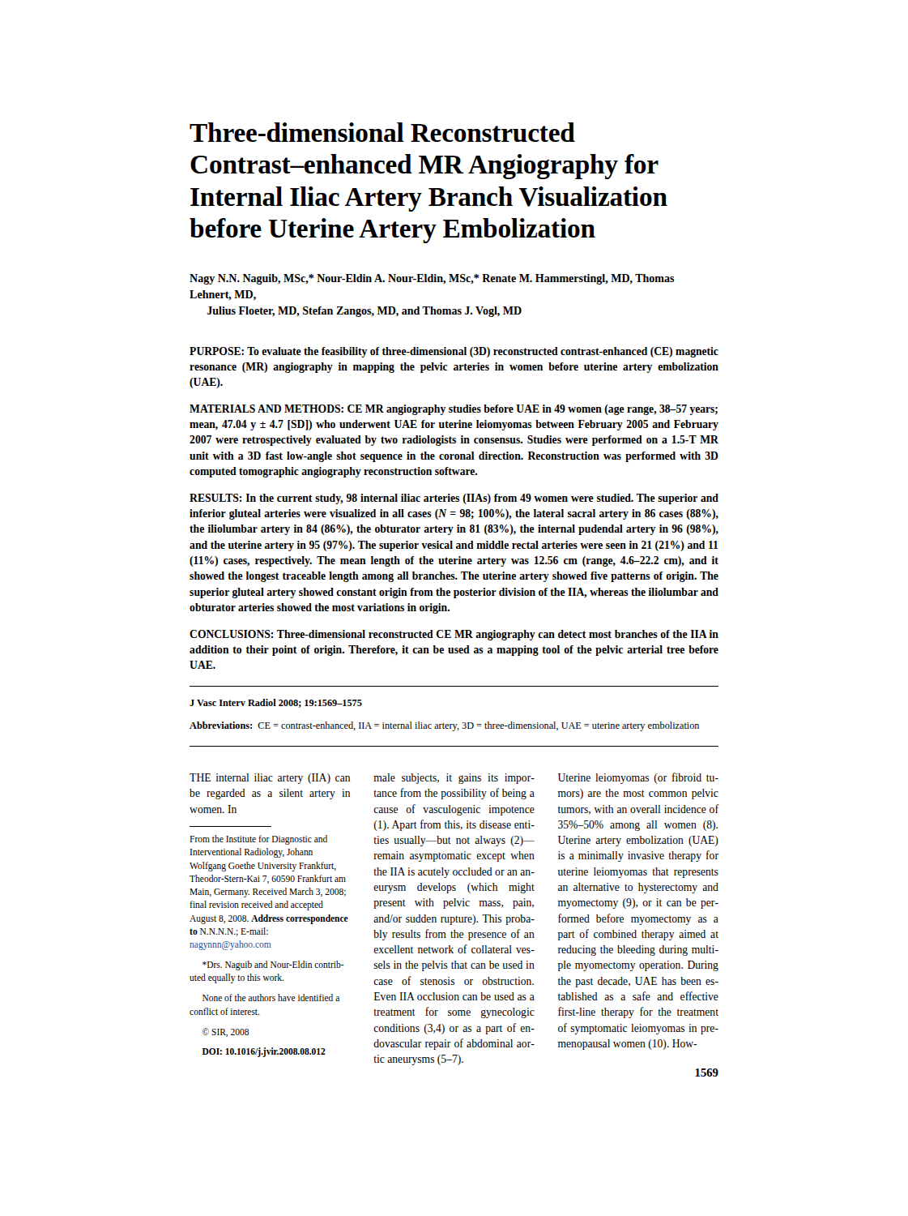Three-dimensional Reconstructed
Contrast–enhanced MR Angiography for
Internal Iliac Artery Branch Visualization
before Uterine Artery Embolization
Nagy N.N. Naguib, MSc,* Nour-Eldin A. Nour-Eldin, MSc,* Renate M. Hammerstingl, MD, Thomas Lehnert, MD, Julius Floeter, MD, Stefan Zangos, MD, and Thomas J. Vogl, MD
PURPOSE: To evaluate the feasibility of three-dimensional (3D) reconstructed contrast-enhanced (CE) magnetic resonance (MR) angiography in mapping the pelvic arteries in women before uterine artery embolization (UAE).
MATERIALS AND METHODS: CE MR angiography studies before UAE in 49 women (age range, 38–57 years; mean, 47.04 y ± 4.7 [SD]) who underwent UAE for uterine leiomyomas between February 2005 and February 2007 were retrospectively evaluated by two radiologists in consensus. Studies were performed on a 1.5-T MR unit with a 3D fast low-angle shot sequence in the coronal direction. Reconstruction was performed with 3D computed tomographic angiography reconstruction software.
RESULTS: In the current study, 98 internal iliac arteries (IIAs) from 49 women were studied. The superior and inferior gluteal arteries were visualized in all cases (N = 98; 100%), the lateral sacral artery in 86 cases (88%), the iliolumbar artery in 84 (86%), the obturator artery in 81 (83%), the internal pudendal artery in 96 (98%), and the uterine artery in 95 (97%). The superior vesical and middle rectal arteries were seen in 21 (21%) and 11 (11%) cases, respectively. The mean length of the uterine artery was 12.56 cm (range, 4.6–22.2 cm), and it showed the longest traceable length among all branches. The uterine artery showed five patterns of origin. The superior gluteal artery showed constant origin from the posterior division of the IIA, whereas the iliolumbar and obturator arteries showed the most variations in origin.
CONCLUSIONS: Three-dimensional reconstructed CE MR angiography can detect most branches of the IIA in addition to their point of origin. Therefore, it can be used as a mapping tool of the pelvic arterial tree before UAE.
J Vasc Interv Radiol 2008; 19:1569–1575
Abbreviations: CE = contrast-enhanced, IIA = internal iliac artery, 3D = three-dimensional, UAE = uterine artery embolization
THE internal iliac artery (IIA) can be regarded as a silent artery in women. In
From the Institute for Diagnostic and Interventional Radiology, Johann Wolfgang Goethe University Frankfurt, Theodor-Stern-Kai 7, 60590 Frankfurt am Main, Germany. Received March 3, 2008; final revision received and accepted August 8, 2008. Address correspondence to N.N.N.N.; E-mail: nagynnn@yahoo.com
*Drs. Naguib and Nour-Eldin contributed equally to this work.
None of the authors have identified a conflict of interest.
© SIR, 2008
DOI: 10.1016/j.jvir.2008.08.012
male subjects, it gains its importance from the possibility of being a cause of vasculogenic impotence (1). Apart from this, its disease entities usually—but not always (2)—remain asymptomatic except when the IIA is acutely occluded or an aneurysm develops (which might present with pelvic mass, pain, and/or sudden rupture). This probably results from the presence of an excellent network of collateral vessels in the pelvis that can be used in case of stenosis or obstruction. Even IIA occlusion can be used as a treatment for some gynecologic conditions (3,4) or as a part of endovascular repair of abdominal aortic aneurysms (5–7).
Uterine leiomyomas (or fibroid tumors) are the most common pelvic tumors, with an overall incidence of 35%–50% among all women (8). Uterine artery embolization (UAE) is a minimally invasive therapy for uterine leiomyomas that represents an alternative to hysterectomy and myomectomy (9), or it can be performed before myomectomy as a part of combined therapy aimed at reducing the bleeding during multiple myomectomy operation. During the past decade, UAE has been established as a safe and effective first-line therapy for the treatment of symptomatic leiomyomas in premenopausal women (10). How-
1569